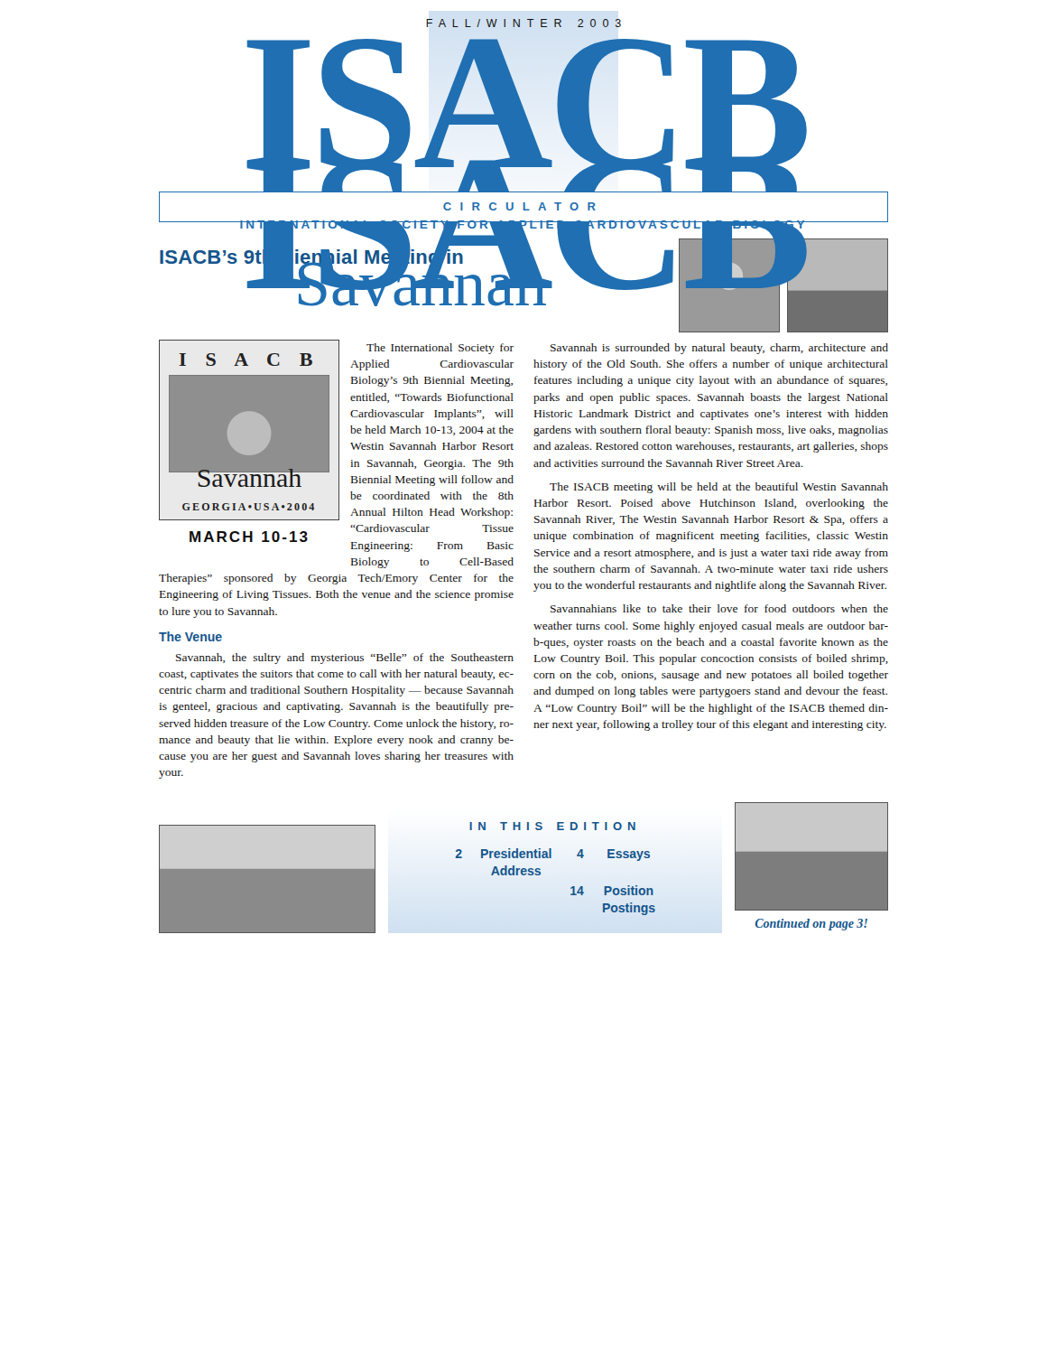FALL/WINTER 2003
ISACB ISACB
CIRCULATOR
INTERNATIONAL SOCIETY FOR APPLIED CARDIOVASCULAR BIOLOGY
ISACB’s 9th Biennial Meeting in
Savannah
I S A C B
Savannah
GEORGIA•USA•2004
MARCH 10-13
The International Society for Applied Cardiovascular Biology’s 9th Biennial Meeting, entitled, “Towards Biofunctional Cardiovascular Implants”, will be held March 10-13, 2004 at the Westin Savannah Harbor Resort in Savannah, Georgia. The 9th Biennial Meeting will follow and be coordinated with the 8th Annual Hilton Head Workshop: “Cardiovascular Tissue Engineering: From Basic Biology to Cell-Based Therapies” sponsored by Georgia Tech/Emory Center for the Engineering of Living Tissues. Both the venue and the science promise to lure you to Savannah.
The Venue
Savannah, the sultry and mysterious “Belle” of the Southeastern coast, captivates the suitors that come to call with her natural beauty, eccentric charm and traditional Southern Hospitality — because Savannah is genteel, gracious and captivating. Savannah is the beautifully preserved hidden treasure of the Low Country. Come unlock the history, romance and beauty that lie within. Explore every nook and cranny because you are her guest and Savannah loves sharing her treasures with your.
Savannah is surrounded by natural beauty, charm, architecture and history of the Old South. She offers a number of unique architectural features including a unique city layout with an abundance of squares, parks and open public spaces. Savannah boasts the largest National Historic Landmark District and captivates one’s interest with hidden gardens with southern floral beauty: Spanish moss, live oaks, magnolias and azaleas. Restored cotton warehouses, restaurants, art galleries, shops and activities surround the Savannah River Street Area.
The ISACB meeting will be held at the beautiful Westin Savannah Harbor Resort. Poised above Hutchinson Island, overlooking the Savannah River, The Westin Savannah Harbor Resort & Spa, offers a unique combination of magnificent meeting facilities, classic Westin Service and a resort atmosphere, and is just a water taxi ride away from the southern charm of Savannah. A two-minute water taxi ride ushers you to the wonderful restaurants and nightlife along the Savannah River.
Savannahians like to take their love for food outdoors when the weather turns cool. Some highly enjoyed casual meals are outdoor bar-b-ques, oyster roasts on the beach and a coastal favorite known as the Low Country Boil. This popular concoction consists of boiled shrimp, corn on the cob, onions, sausage and new potatoes all boiled together and dumped on long tables were partygoers stand and devour the feast. A “Low Country Boil” will be the highlight of the ISACB themed dinner next year, following a trolley tour of this elegant and interesting city.
IN THIS EDITION
| 2 | Presidential Address | 4 | Essays |
| | | 14 | Position Postings |
Continued on page 3!